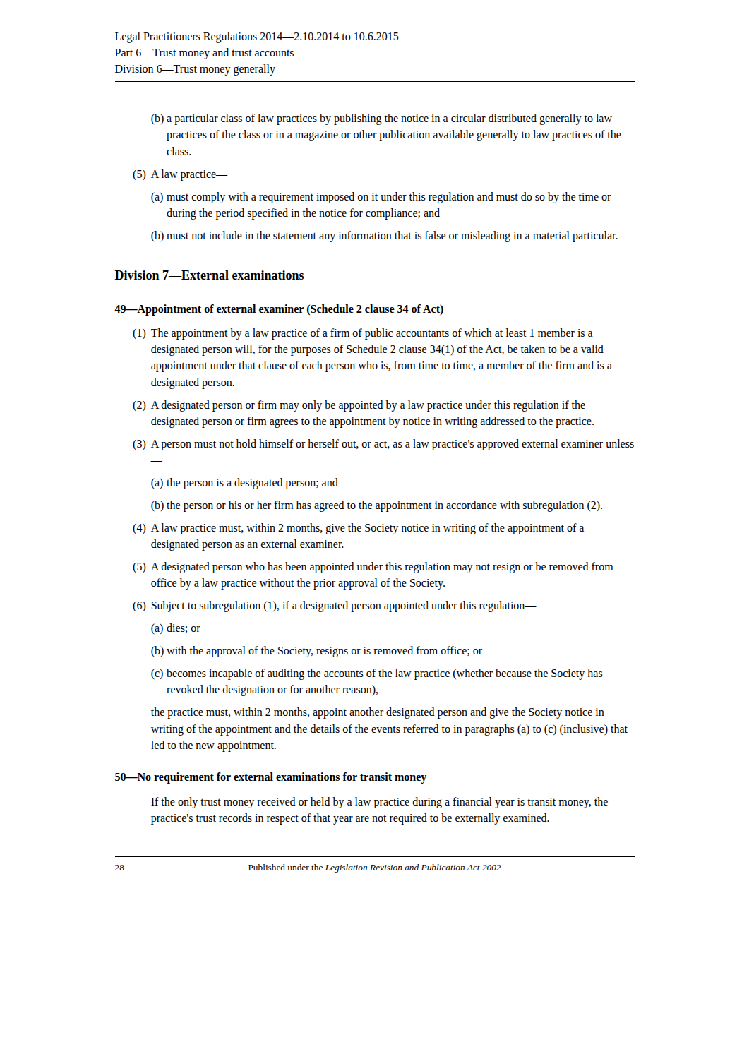Legal Practitioners Regulations 2014—2.10.2014 to 10.6.2015
Part 6—Trust money and trust accounts
Division 6—Trust money generally
(b)
a particular class of law practices by publishing the notice in a circular distributed generally to law practices of the class or in a magazine or other publication available generally to law practices of the class.
(5)
A law practice—
(a)
must comply with a requirement imposed on it under this regulation and must do so by the time or during the period specified in the notice for compliance; and
(b)
must not include in the statement any information that is false or misleading in a material particular.
Division 7—External examinations
49—Appointment of external examiner (Schedule 2 clause 34 of Act)
(1)
The appointment by a law practice of a firm of public accountants of which at least 1 member is a designated person will, for the purposes of Schedule 2 clause 34(1) of the Act, be taken to be a valid appointment under that clause of each person who is, from time to time, a member of the firm and is a designated person.
(2)
A designated person or firm may only be appointed by a law practice under this regulation if the designated person or firm agrees to the appointment by notice in writing addressed to the practice.
(3)
A person must not hold himself or herself out, or act, as a law practice's approved external examiner unless—
(a)
the person is a designated person; and
(b)
the person or his or her firm has agreed to the appointment in accordance with subregulation (2).
(4)
A law practice must, within 2 months, give the Society notice in writing of the appointment of a designated person as an external examiner.
(5)
A designated person who has been appointed under this regulation may not resign or be removed from office by a law practice without the prior approval of the Society.
(6)
Subject to subregulation (1), if a designated person appointed under this regulation—
(a)
dies; or
(b)
with the approval of the Society, resigns or is removed from office; or
(c)
becomes incapable of auditing the accounts of the law practice (whether because the Society has revoked the designation or for another reason),
the practice must, within 2 months, appoint another designated person and give the Society notice in writing of the appointment and the details of the events referred to in paragraphs (a) to (c) (inclusive) that led to the new appointment.
50—No requirement for external examinations for transit money
If the only trust money received or held by a law practice during a financial year is transit money, the practice's trust records in respect of that year are not required to be externally examined.
28
Published under the Legislation Revision and Publication Act 2002